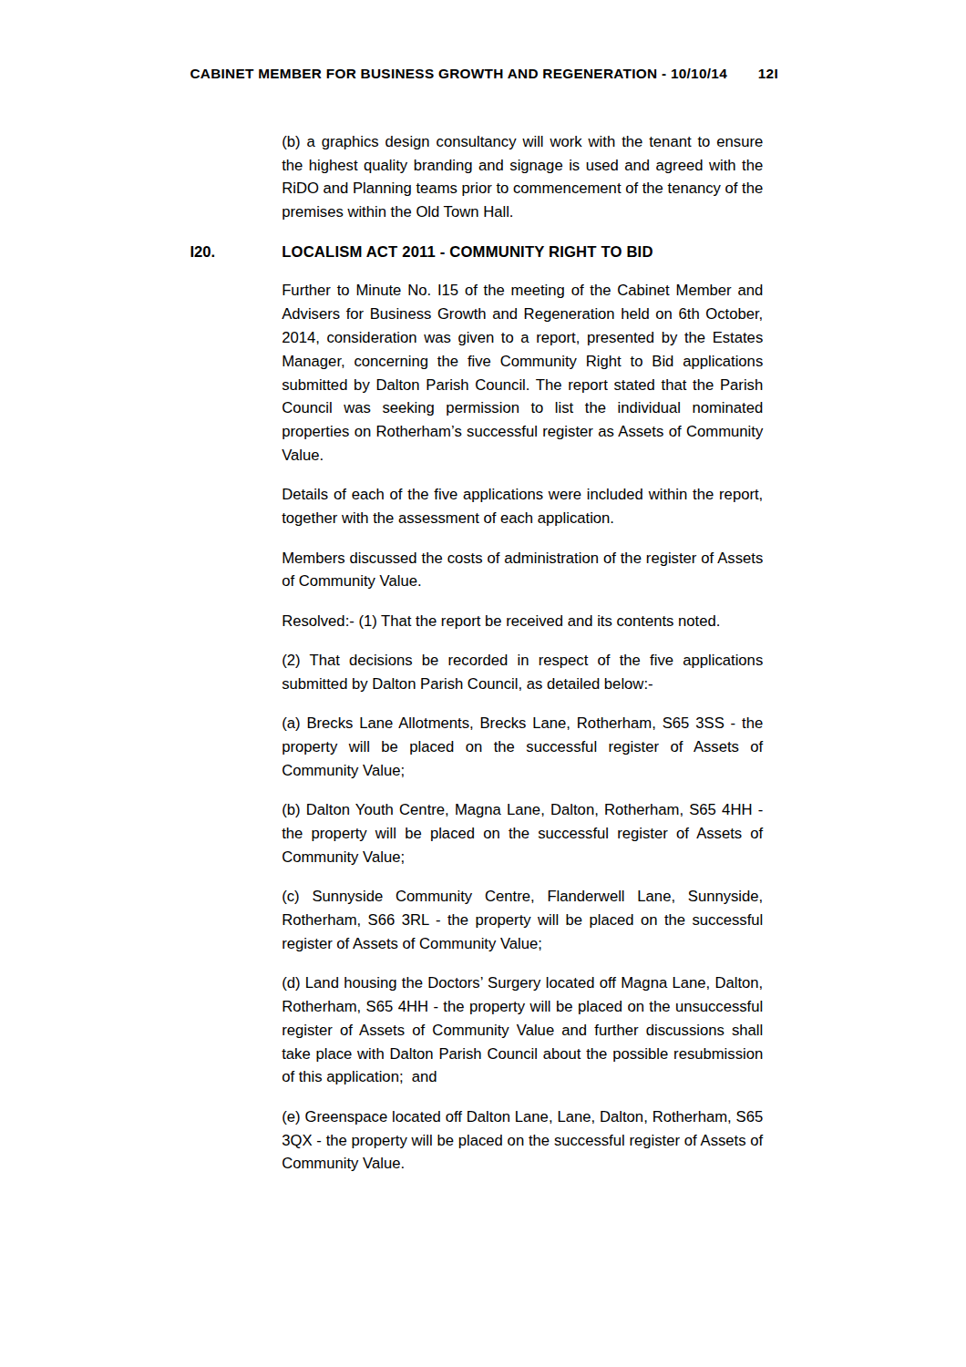CABINET MEMBER FOR BUSINESS GROWTH AND REGENERATION - 10/10/1412I
(b) a graphics design consultancy will work with the tenant to ensure the highest quality branding and signage is used and agreed with the RiDO and Planning teams prior to commencement of the tenancy of the premises within the Old Town Hall.
I20.
LOCALISM ACT 2011 - COMMUNITY RIGHT TO BID
Further to Minute No. I15 of the meeting of the Cabinet Member and Advisers for Business Growth and Regeneration held on 6th October, 2014, consideration was given to a report, presented by the Estates Manager, concerning the five Community Right to Bid applications submitted by Dalton Parish Council. The report stated that the Parish Council was seeking permission to list the individual nominated properties on Rotherham’s successful register as Assets of Community Value.
Details of each of the five applications were included within the report, together with the assessment of each application.
Members discussed the costs of administration of the register of Assets of Community Value.
Resolved:- (1) That the report be received and its contents noted.
(2) That decisions be recorded in respect of the five applications submitted by Dalton Parish Council, as detailed below:-
(a) Brecks Lane Allotments, Brecks Lane, Rotherham, S65 3SS - the property will be placed on the successful register of Assets of Community Value;
(b) Dalton Youth Centre, Magna Lane, Dalton, Rotherham, S65 4HH - the property will be placed on the successful register of Assets of Community Value;
(c) Sunnyside Community Centre, Flanderwell Lane, Sunnyside, Rotherham, S66 3RL - the property will be placed on the successful register of Assets of Community Value;
(d) Land housing the Doctors’ Surgery located off Magna Lane, Dalton, Rotherham, S65 4HH - the property will be placed on the unsuccessful register of Assets of Community Value and further discussions shall take place with Dalton Parish Council about the possible resubmission of this application; and
(e) Greenspace located off Dalton Lane, Lane, Dalton, Rotherham, S65 3QX - the property will be placed on the successful register of Assets of Community Value.